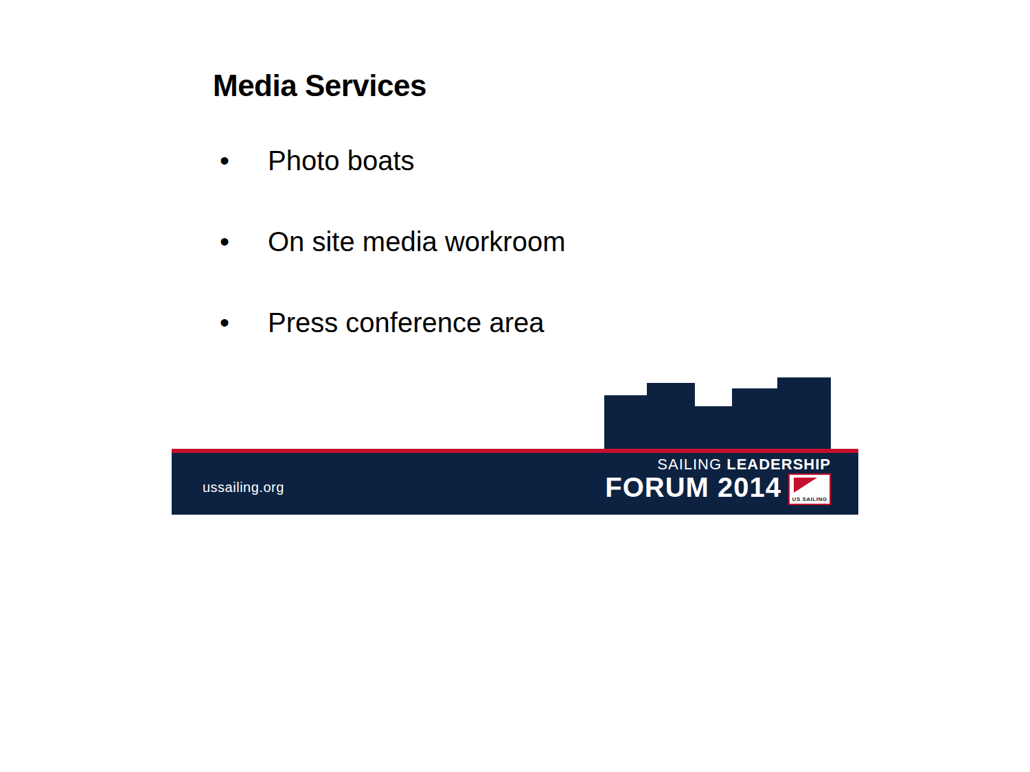Media Services
Photo boats
On site media workroom
Press conference area
ussailing.org
SAILING LEADERSHIP
FORUM 2014 US SAILING